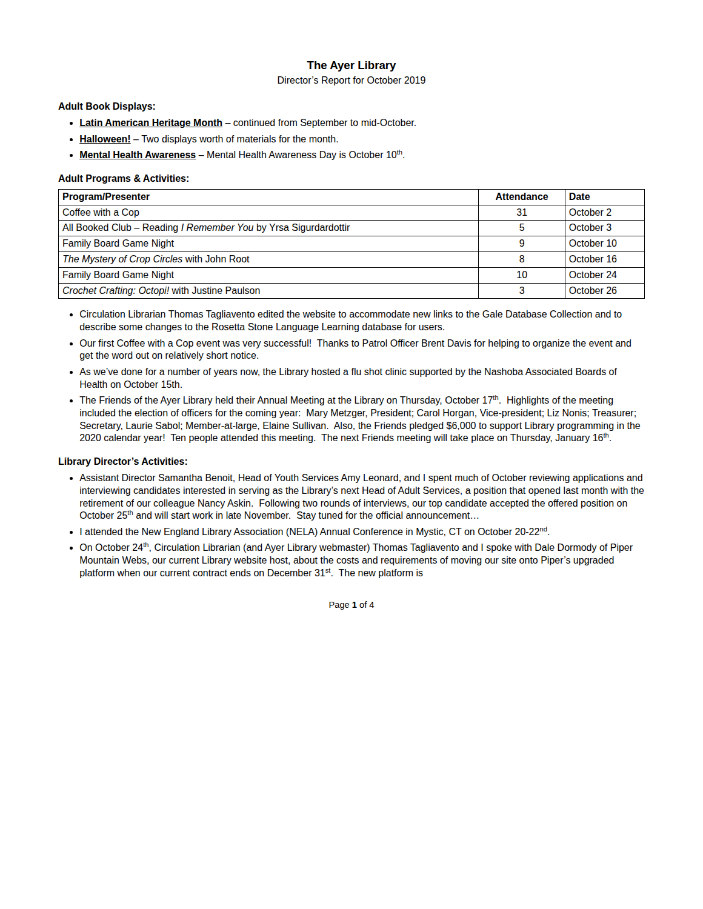The Ayer Library
Director’s Report for October 2019
Adult Book Displays:
Latin American Heritage Month – continued from September to mid-October.
Halloween! – Two displays worth of materials for the month.
Mental Health Awareness – Mental Health Awareness Day is October 10th.
Adult Programs & Activities:
| Program/Presenter | Attendance | Date |
| --- | --- | --- |
| Coffee with a Cop | 31 | October 2 |
| All Booked Club – Reading I Remember You by Yrsa Sigurdardottir | 5 | October 3 |
| Family Board Game Night | 9 | October 10 |
| The Mystery of Crop Circles with John Root | 8 | October 16 |
| Family Board Game Night | 10 | October 24 |
| Crochet Crafting: Octopi! with Justine Paulson | 3 | October 26 |
Circulation Librarian Thomas Tagliavento edited the website to accommodate new links to the Gale Database Collection and to describe some changes to the Rosetta Stone Language Learning database for users.
Our first Coffee with a Cop event was very successful! Thanks to Patrol Officer Brent Davis for helping to organize the event and get the word out on relatively short notice.
As we’ve done for a number of years now, the Library hosted a flu shot clinic supported by the Nashoba Associated Boards of Health on October 15th.
The Friends of the Ayer Library held their Annual Meeting at the Library on Thursday, October 17th. Highlights of the meeting included the election of officers for the coming year: Mary Metzger, President; Carol Horgan, Vice-president; Liz Nonis; Treasurer; Secretary, Laurie Sabol; Member-at-large, Elaine Sullivan. Also, the Friends pledged $6,000 to support Library programming in the 2020 calendar year! Ten people attended this meeting. The next Friends meeting will take place on Thursday, January 16th.
Library Director’s Activities:
Assistant Director Samantha Benoit, Head of Youth Services Amy Leonard, and I spent much of October reviewing applications and interviewing candidates interested in serving as the Library’s next Head of Adult Services, a position that opened last month with the retirement of our colleague Nancy Askin. Following two rounds of interviews, our top candidate accepted the offered position on October 25th and will start work in late November. Stay tuned for the official announcement…
I attended the New England Library Association (NELA) Annual Conference in Mystic, CT on October 20-22nd.
On October 24th, Circulation Librarian (and Ayer Library webmaster) Thomas Tagliavento and I spoke with Dale Dormody of Piper Mountain Webs, our current Library website host, about the costs and requirements of moving our site onto Piper’s upgraded platform when our current contract ends on December 31st. The new platform is
Page 1 of 4